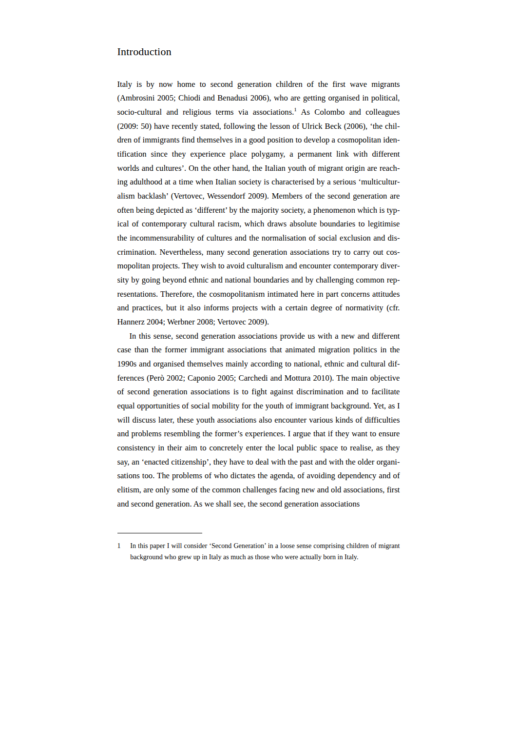Introduction
Italy is by now home to second generation children of the first wave migrants (Ambrosini 2005; Chiodi and Benadusi 2006), who are getting organised in political, socio-cultural and religious terms via associations.1 As Colombo and colleagues (2009: 50) have recently stated, following the lesson of Ulrick Beck (2006), ‘the children of immigrants find themselves in a good position to develop a cosmopolitan identification since they experience place polygamy, a permanent link with different worlds and cultures’. On the other hand, the Italian youth of migrant origin are reaching adulthood at a time when Italian society is characterised by a serious ‘multiculturalism backlash’ (Vertovec, Wessendorf 2009). Members of the second generation are often being depicted as ‘different’ by the majority society, a phenomenon which is typical of contemporary cultural racism, which draws absolute boundaries to legitimise the incommensurability of cultures and the normalisation of social exclusion and discrimination. Nevertheless, many second generation associations try to carry out cosmopolitan projects. They wish to avoid culturalism and encounter contemporary diversity by going beyond ethnic and national boundaries and by challenging common representations. Therefore, the cosmopolitanism intimated here in part concerns attitudes and practices, but it also informs projects with a certain degree of normativity (cfr. Hannerz 2004; Werbner 2008; Vertovec 2009).
In this sense, second generation associations provide us with a new and different case than the former immigrant associations that animated migration politics in the 1990s and organised themselves mainly according to national, ethnic and cultural differences (Però 2002; Caponio 2005; Carchedi and Mottura 2010). The main objective of second generation associations is to fight against discrimination and to facilitate equal opportunities of social mobility for the youth of immigrant background. Yet, as I will discuss later, these youth associations also encounter various kinds of difficulties and problems resembling the former’s experiences. I argue that if they want to ensure consistency in their aim to concretely enter the local public space to realise, as they say, an ‘enacted citizenship’, they have to deal with the past and with the older organisations too. The problems of who dictates the agenda, of avoiding dependency and of elitism, are only some of the common challenges facing new and old associations, first and second generation. As we shall see, the second generation associations
1 In this paper I will consider ‘Second Generation’ in a loose sense comprising children of migrant background who grew up in Italy as much as those who were actually born in Italy.